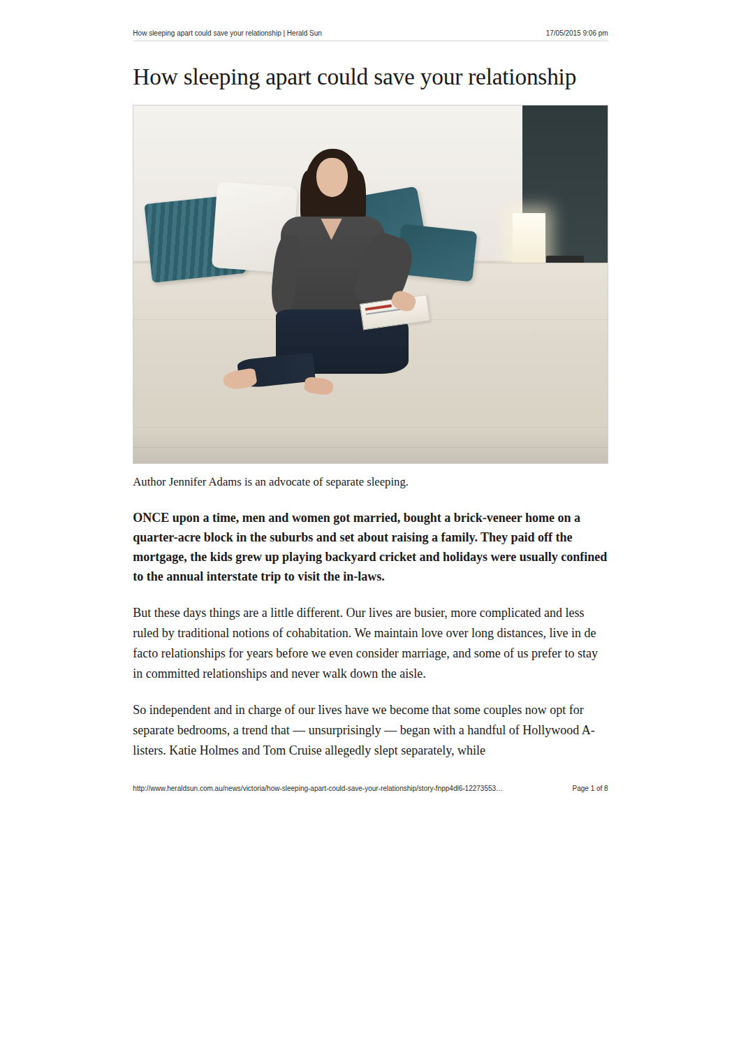How sleeping apart could save your relationship | Herald Sun 17/05/2015 9:06 pm
How sleeping apart could save your relationship
Author Jennifer Adams is an advocate of separate sleeping.
ONCE upon a time, men and women got married, bought a brick-veneer home on a quarter-acre block in the suburbs and set about raising a family. They paid off the mortgage, the kids grew up playing backyard cricket and holidays were usually confined to the annual interstate trip to visit the in-laws.
But these days things are a little different. Our lives are busier, more complicated and less ruled by traditional notions of cohabitation. We maintain love over long distances, live in de facto relationships for years before we even consider marriage, and some of us prefer to stay in committed relationships and never walk down the aisle.
So independent and in charge of our lives have we become that some couples now opt for separate bedrooms, a trend that — unsurprisingly — began with a handful of Hollywood A-listers. Katie Holmes and Tom Cruise allegedly slept separately, while
http://www.heraldsun.com.au/news/victoria/how-sleeping-apart-could-save-your-relationship/story-fnpp4dl6-1227355318028 Page 1 of 8